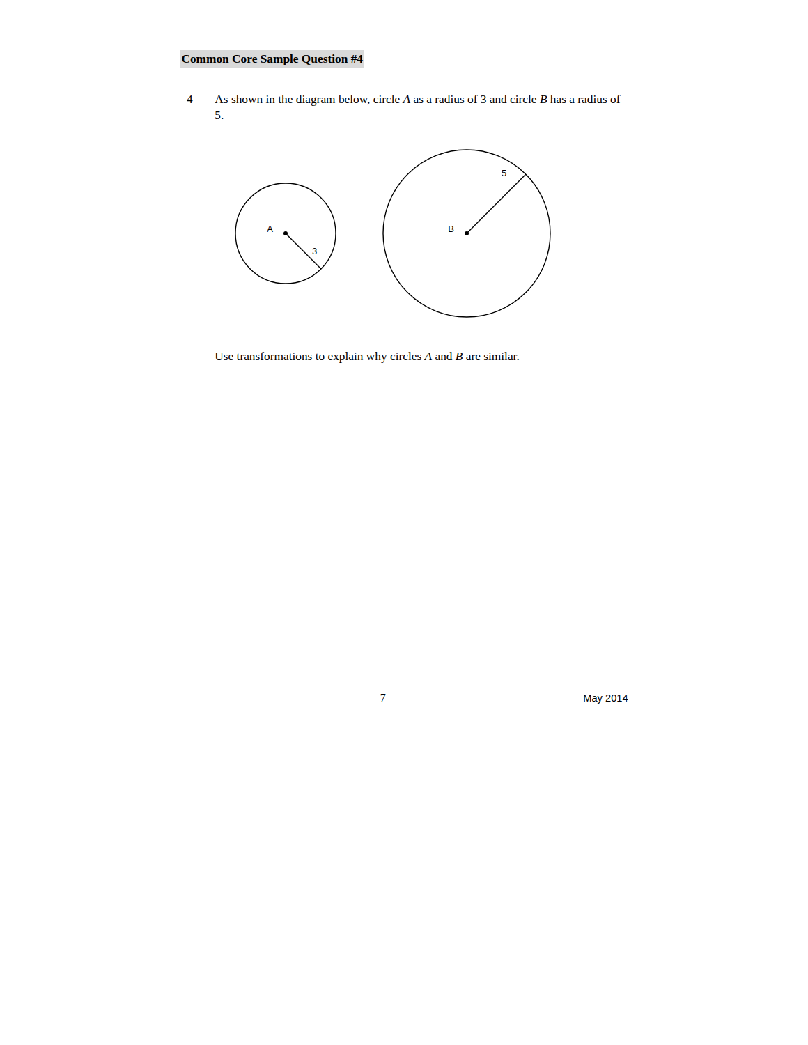Common Core Sample Question #4
4
As shown in the diagram below, circle A as a radius of 3 and circle B has a radius of 5.
A 3 B 5
Use transformations to explain why circles A and B are similar.
7
May 2014